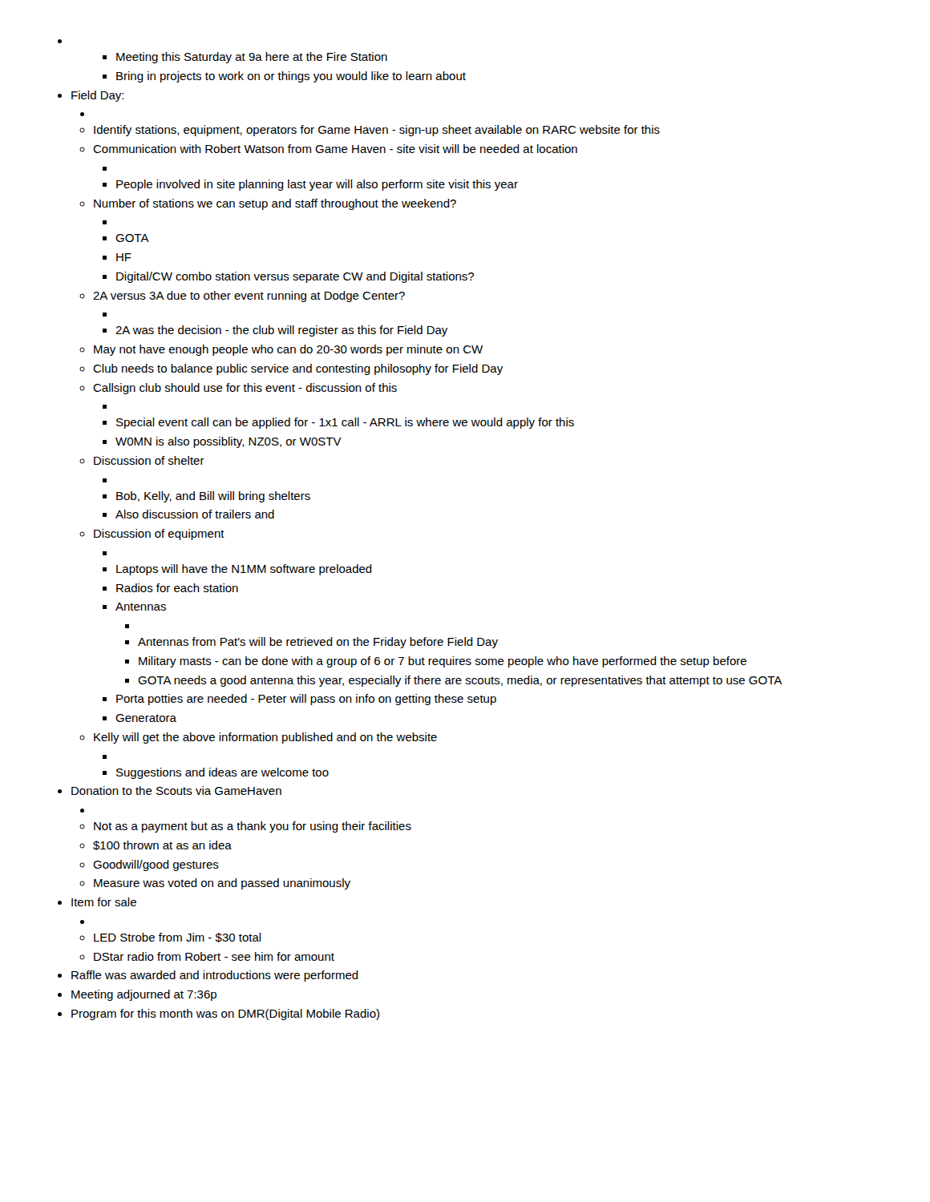Meeting this Saturday at 9a here at the Fire Station
Bring in projects to work on or things you would like to learn about
Field Day:
Identify stations, equipment, operators for Game Haven - sign-up sheet available on RARC website for this
Communication with Robert Watson from Game Haven - site visit will be needed at location
People involved in site planning last year will also perform site visit this year
Number of stations we can setup and staff throughout the weekend?
GOTA
HF
Digital/CW combo station versus separate CW and Digital stations?
2A versus 3A due to other event running at Dodge Center?
2A was the decision - the club will register as this for Field Day
May not have enough people who can do 20-30 words per minute on CW
Club needs to balance public service and contesting philosophy for Field Day
Callsign club should use for this event - discussion of this
Special event call can be applied for - 1x1 call - ARRL is where we would apply for this
W0MN is also possiblity, NZ0S, or W0STV
Discussion of shelter
Bob, Kelly, and Bill will bring shelters
Also discussion of trailers and
Discussion of equipment
Laptops will have the N1MM software preloaded
Radios for each station
Antennas
Antennas from Pat's will be retrieved on the Friday before Field Day
Military masts - can be done with a group of 6 or 7 but requires some people who have performed the setup before
GOTA needs a good antenna this year, especially if there are scouts, media, or representatives that attempt to use GOTA
Porta potties are needed - Peter will pass on info on getting these setup
Generatora
Kelly will get the above information published and on the website
Suggestions and ideas are welcome too
Donation to the Scouts via GameHaven
Not as a payment but as a thank you for using their facilities
$100 thrown at as an idea
Goodwill/good gestures
Measure was voted on and passed unanimously
Item for sale
LED Strobe from Jim - $30 total
DStar radio from Robert - see him for amount
Raffle was awarded and introductions were performed
Meeting adjourned at 7:36p
Program for this month was on DMR(Digital Mobile Radio)